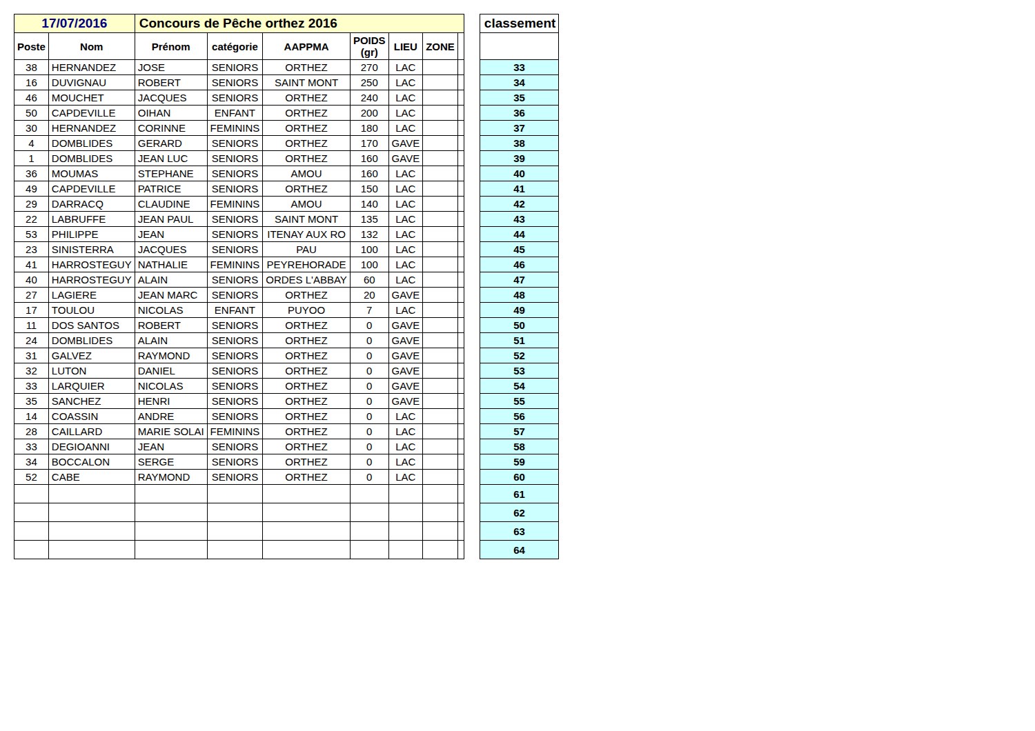| 17/07/2016 | Concours de Pêche orthez 2016 | | classement |
| Poste | Nom | Prénom | catégorie | AAPPMA | POIDS (gr) | LIEU | ZONE | | | |
| 38 | HERNANDEZ | JOSE | SENIORS | ORTHEZ | 270 | LAC | | | | 33 |
| 16 | DUVIGNAU | ROBERT | SENIORS | SAINT MONT | 250 | LAC | | | | 34 |
| 46 | MOUCHET | JACQUES | SENIORS | ORTHEZ | 240 | LAC | | | | 35 |
| 50 | CAPDEVILLE | OIHAN | ENFANT | ORTHEZ | 200 | LAC | | | | 36 |
| 30 | HERNANDEZ | CORINNE | FEMININS | ORTHEZ | 180 | LAC | | | | 37 |
| 4 | DOMBLIDES | GERARD | SENIORS | ORTHEZ | 170 | GAVE | | | | 38 |
| 1 | DOMBLIDES | JEAN LUC | SENIORS | ORTHEZ | 160 | GAVE | | | | 39 |
| 36 | MOUMAS | STEPHANE | SENIORS | AMOU | 160 | LAC | | | | 40 |
| 49 | CAPDEVILLE | PATRICE | SENIORS | ORTHEZ | 150 | LAC | | | | 41 |
| 29 | DARRACQ | CLAUDINE | FEMININS | AMOU | 140 | LAC | | | | 42 |
| 22 | LABRUFFE | JEAN PAUL | SENIORS | SAINT MONT | 135 | LAC | | | | 43 |
| 53 | PHILIPPE | JEAN | SENIORS | ITENAY AUX RO | 132 | LAC | | | | 44 |
| 23 | SINISTERRA | JACQUES | SENIORS | PAU | 100 | LAC | | | | 45 |
| 41 | HARROSTEGUY | NATHALIE | FEMININS | PEYREHORADE | 100 | LAC | | | | 46 |
| 40 | HARROSTEGUY | ALAIN | SENIORS | ORDES L'ABBAY | 60 | LAC | | | | 47 |
| 27 | LAGIERE | JEAN MARC | SENIORS | ORTHEZ | 20 | GAVE | | | | 48 |
| 17 | TOULOU | NICOLAS | ENFANT | PUYOO | 7 | LAC | | | | 49 |
| 11 | DOS SANTOS | ROBERT | SENIORS | ORTHEZ | 0 | GAVE | | | | 50 |
| 24 | DOMBLIDES | ALAIN | SENIORS | ORTHEZ | 0 | GAVE | | | | 51 |
| 31 | GALVEZ | RAYMOND | SENIORS | ORTHEZ | 0 | GAVE | | | | 52 |
| 32 | LUTON | DANIEL | SENIORS | ORTHEZ | 0 | GAVE | | | | 53 |
| 33 | LARQUIER | NICOLAS | SENIORS | ORTHEZ | 0 | GAVE | | | | 54 |
| 35 | SANCHEZ | HENRI | SENIORS | ORTHEZ | 0 | GAVE | | | | 55 |
| 14 | COASSIN | ANDRE | SENIORS | ORTHEZ | 0 | LAC | | | | 56 |
| 28 | CAILLARD | MARIE SOLAI | FEMININS | ORTHEZ | 0 | LAC | | | | 57 |
| 33 | DEGIOANNI | JEAN | SENIORS | ORTHEZ | 0 | LAC | | | | 58 |
| 34 | BOCCALON | SERGE | SENIORS | ORTHEZ | 0 | LAC | | | | 59 |
| 52 | CABE | RAYMOND | SENIORS | ORTHEZ | 0 | LAC | | | | 60 |
| | | | | | | | | | | 61 |
| | | | | | | | | | | 62 |
| | | | | | | | | | | 63 |
| | | | | | | | | | | 64 |